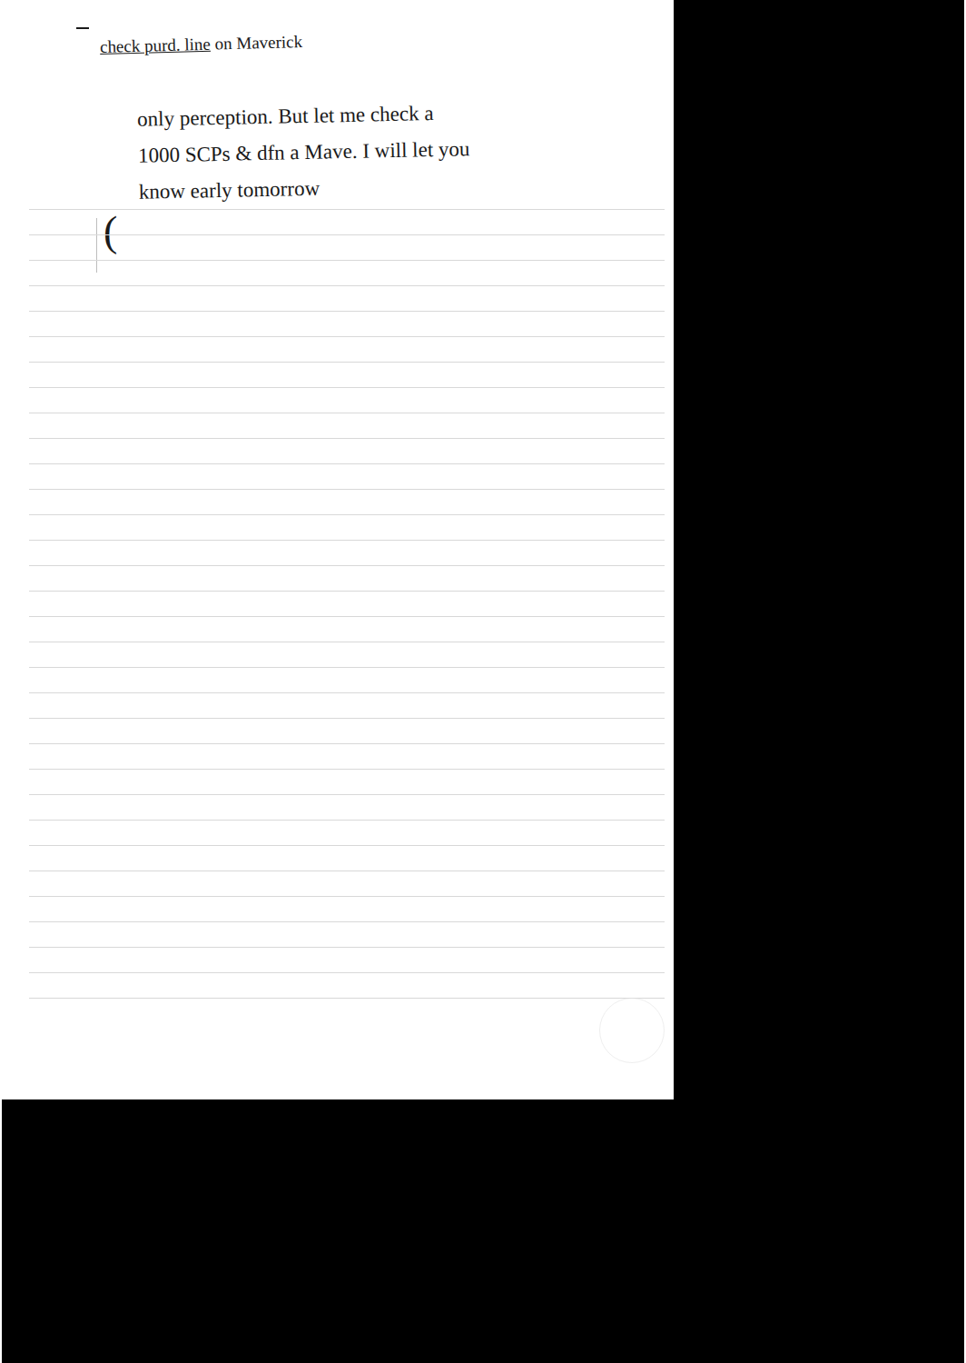check purd. line on Maverick
only perception. But let me check a
1000 SCPs & dfn a Mave. I will let you
know early tomorrow
(